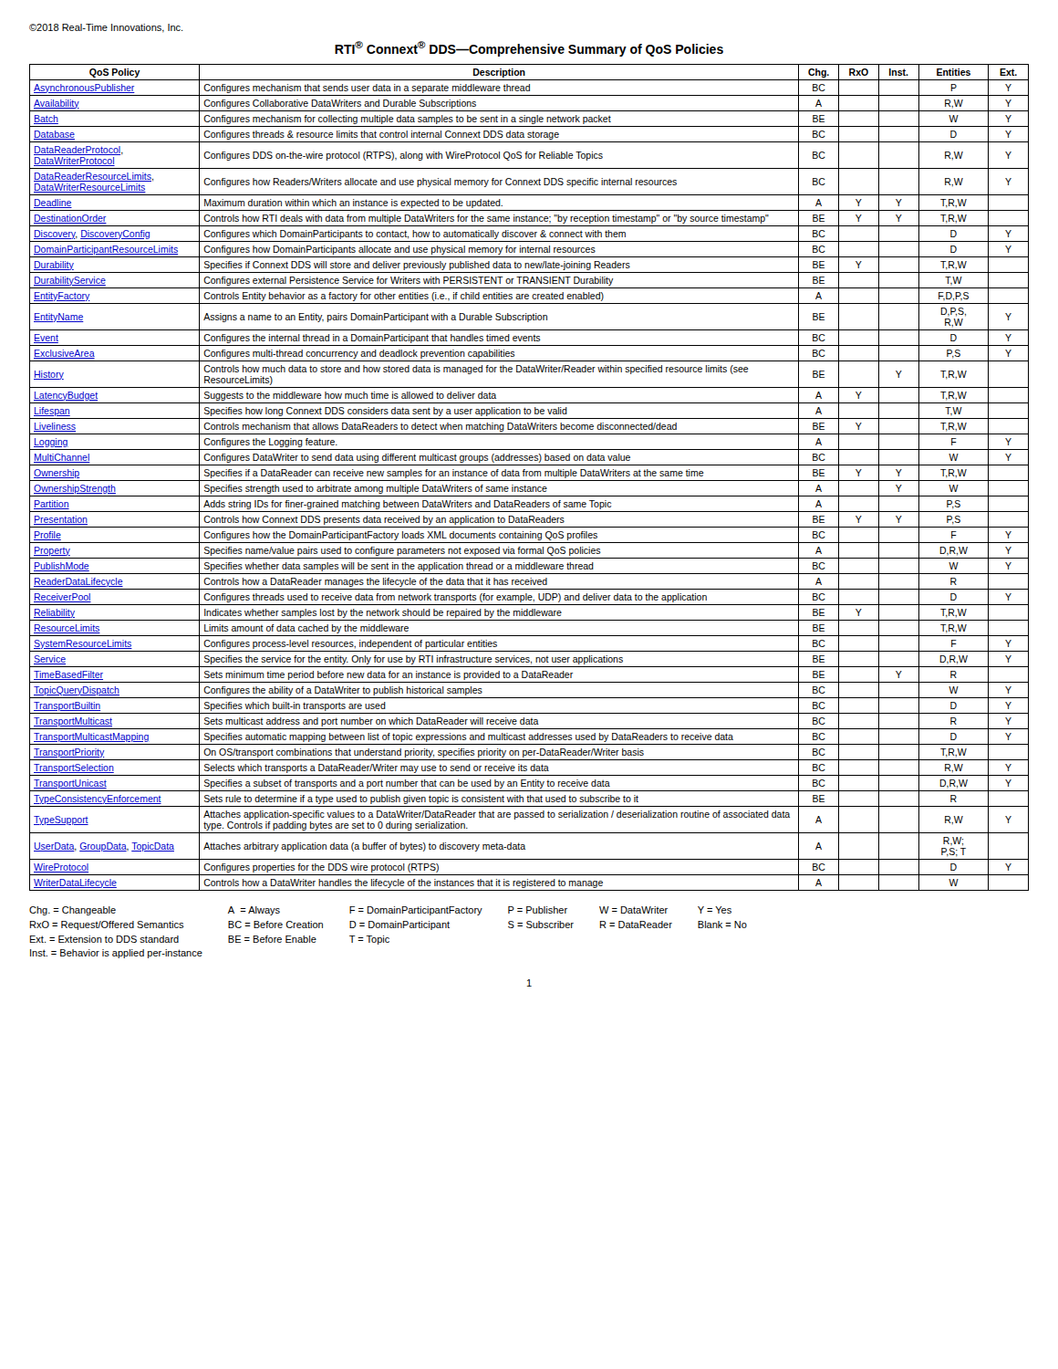©2018 Real-Time Innovations, Inc.
RTI® Connext® DDS—Comprehensive Summary of QoS Policies
| QoS Policy | Description | Chg. | RxO | Inst. | Entities | Ext. |
| --- | --- | --- | --- | --- | --- | --- |
| AsynchronousPublisher | Configures mechanism that sends user data in a separate middleware thread | BC | | | P | Y |
| Availability | Configures Collaborative DataWriters and Durable Subscriptions | A | | | R,W | Y |
| Batch | Configures mechanism for collecting multiple data samples to be sent in a single network packet | BE | | | W | Y |
| Database | Configures threads & resource limits that control internal Connext DDS data storage | BC | | | D | Y |
| DataReaderProtocol , DataWriterProtocol | Configures DDS on-the-wire protocol (RTPS), along with WireProtocol QoS for Reliable Topics | BC | | | R,W | Y |
| DataReaderResourceLimits , DataWriterResourceLimits | Configures how Readers/Writers allocate and use physical memory for Connext DDS specific internal resources | BC | | | R,W | Y |
| Deadline | Maximum duration within which an instance is expected to be updated. | A | Y | Y | T,R,W | |
| DestinationOrder | Controls how RTI deals with data from multiple DataWriters for the same instance; "by reception timestamp" or "by source timestamp" | BE | Y | Y | T,R,W | |
| Discovery , DiscoveryConfig | Configures which DomainParticipants to contact, how to automatically discover & connect with them | BC | | | D | Y |
| DomainParticipantResourceLimits | Configures how DomainParticipants allocate and use physical memory for internal resources | BC | | | D | Y |
| Durability | Specifies if Connext DDS will store and deliver previously published data to new/late-joining Readers | BE | Y | | T,R,W | |
| DurabilityService | Configures external Persistence Service for Writers with PERSISTENT or TRANSIENT Durability | BE | | | T,W | |
| EntityFactory | Controls Entity behavior as a factory for other entities (i.e., if child entities are created enabled) | A | | | F,D,P,S | |
| EntityName | Assigns a name to an Entity, pairs DomainParticipant with a Durable Subscription | BE | | | D,P,S, R,W | Y |
| Event | Configures the internal thread in a DomainParticipant that handles timed events | BC | | | D | Y |
| ExclusiveArea | Configures multi-thread concurrency and deadlock prevention capabilities | BC | | | P,S | Y |
| History | Controls how much data to store and how stored data is managed for the DataWriter/Reader within specified resource limits (see ResourceLimits) | BE | | Y | T,R,W | |
| LatencyBudget | Suggests to the middleware how much time is allowed to deliver data | A | Y | | T,R,W | |
| Lifespan | Specifies how long Connext DDS considers data sent by a user application to be valid | A | | | T,W | |
| Liveliness | Controls mechanism that allows DataReaders to detect when matching DataWriters become disconnected/dead | BE | Y | | T,R,W | |
| Logging | Configures the Logging feature. | A | | | F | Y |
| MultiChannel | Configures DataWriter to send data using different multicast groups (addresses) based on data value | BC | | | W | Y |
| Ownership | Specifies if a DataReader can receive new samples for an instance of data from multiple DataWriters at the same time | BE | Y | Y | T,R,W | |
| OwnershipStrength | Specifies strength used to arbitrate among multiple DataWriters of same instance | A | | Y | W | |
| Partition | Adds string IDs for finer-grained matching between DataWriters and DataReaders of same Topic | A | | | P,S | |
| Presentation | Controls how Connext DDS presents data received by an application to DataReaders | BE | Y | Y | P,S | |
| Profile | Configures how the DomainParticipantFactory loads XML documents containing QoS profiles | BC | | | F | Y |
| Property | Specifies name/value pairs used to configure parameters not exposed via formal QoS policies | A | | | D,R,W | Y |
| PublishMode | Specifies whether data samples will be sent in the application thread or a middleware thread | BC | | | W | Y |
| ReaderDataLifecycle | Controls how a DataReader manages the lifecycle of the data that it has received | A | | | R | |
| ReceiverPool | Configures threads used to receive data from network transports (for example, UDP) and deliver data to the application | BC | | | D | Y |
| Reliability | Indicates whether samples lost by the network should be repaired by the middleware | BE | Y | | T,R,W | |
| ResourceLimits | Limits amount of data cached by the middleware | BE | | | T,R,W | |
| SystemResourceLimits | Configures process-level resources, independent of particular entities | BC | | | F | Y |
| Service | Specifies the service for the entity. Only for use by RTI infrastructure services, not user applications | BE | | | D,R,W | Y |
| TimeBasedFilter | Sets minimum time period before new data for an instance is provided to a DataReader | BE | | Y | R | |
| TopicQueryDispatch | Configures the ability of a DataWriter to publish historical samples | BC | | | W | Y |
| TransportBuiltin | Specifies which built-in transports are used | BC | | | D | Y |
| TransportMulticast | Sets multicast address and port number on which DataReader will receive data | BC | | | R | Y |
| TransportMulticastMapping | Specifies automatic mapping between list of topic expressions and multicast addresses used by DataReaders to receive data | BC | | | D | Y |
| TransportPriority | On OS/transport combinations that understand priority, specifies priority on per-DataReader/Writer basis | BC | | | T,R,W | |
| TransportSelection | Selects which transports a DataReader/Writer may use to send or receive its data | BC | | | R,W | Y |
| TransportUnicast | Specifies a subset of transports and a port number that can be used by an Entity to receive data | BC | | | D,R,W | Y |
| TypeConsistencyEnforcement | Sets rule to determine if a type used to publish given topic is consistent with that used to subscribe to it | BE | | | R | |
| TypeSupport | Attaches application-specific values to a DataWriter/DataReader that are passed to serialization / deserialization routine of associated data type. Controls if padding bytes are set to 0 during serialization. | A | | | R,W | Y |
| UserData , GroupData , TopicData | Attaches arbitrary application data (a buffer of bytes) to discovery meta-data | A | | | R,W; P,S; T | |
| WireProtocol | Configures properties for the DDS wire protocol (RTPS) | BC | | | D | Y |
| WriterDataLifecycle | Controls how a DataWriter handles the lifecycle of the instances that it is registered to manage | A | | | W | |
| Chg. = Changeable | A = Always | F = DomainParticipantFactory | P = Publisher | W = DataWriter | Y = Yes |
| RxO = Request/Offered Semantics | BC = Before Creation | D = DomainParticipant | S = Subscriber | R = DataReader | Blank = No |
| Ext. = Extension to DDS standard | BE = Before Enable | T = Topic | | | |
| Inst. = Behavior is applied per-instance | | | | | |
1